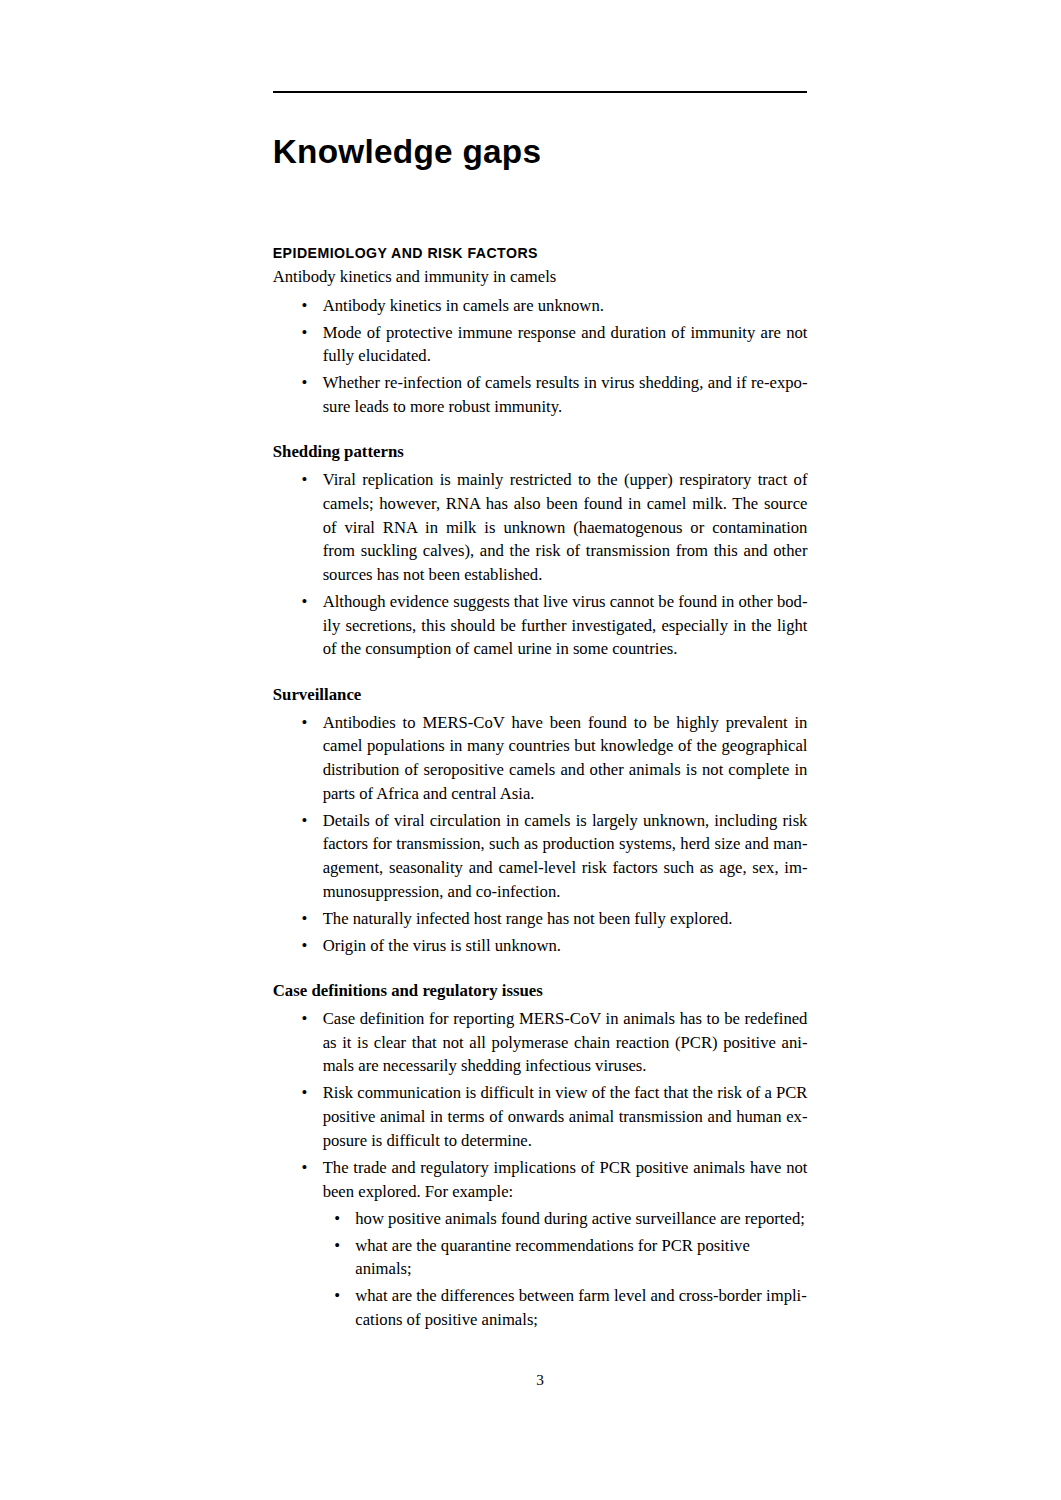Knowledge gaps
Epidemiology and risk factors
Antibody kinetics and immunity in camels
Antibody kinetics in camels are unknown.
Mode of protective immune response and duration of immunity are not fully elucidated.
Whether re-infection of camels results in virus shedding, and if re-exposure leads to more robust immunity.
Shedding patterns
Viral replication is mainly restricted to the (upper) respiratory tract of camels; however, RNA has also been found in camel milk. The source of viral RNA in milk is unknown (haematogenous or contamination from suckling calves), and the risk of transmission from this and other sources has not been established.
Although evidence suggests that live virus cannot be found in other bodily secretions, this should be further investigated, especially in the light of the consumption of camel urine in some countries.
Surveillance
Antibodies to MERS-CoV have been found to be highly prevalent in camel populations in many countries but knowledge of the geographical distribution of seropositive camels and other animals is not complete in parts of Africa and central Asia.
Details of viral circulation in camels is largely unknown, including risk factors for transmission, such as production systems, herd size and management, seasonality and camel-level risk factors such as age, sex, immunosuppression, and co-infection.
The naturally infected host range has not been fully explored.
Origin of the virus is still unknown.
Case definitions and regulatory issues
Case definition for reporting MERS-CoV in animals has to be redefined as it is clear that not all polymerase chain reaction (PCR) positive animals are necessarily shedding infectious viruses.
Risk communication is difficult in view of the fact that the risk of a PCR positive animal in terms of onwards animal transmission and human exposure is difficult to determine.
The trade and regulatory implications of PCR positive animals have not been explored. For example:
how positive animals found during active surveillance are reported;
what are the quarantine recommendations for PCR positive animals;
what are the differences between farm level and cross-border implications of positive animals;
3